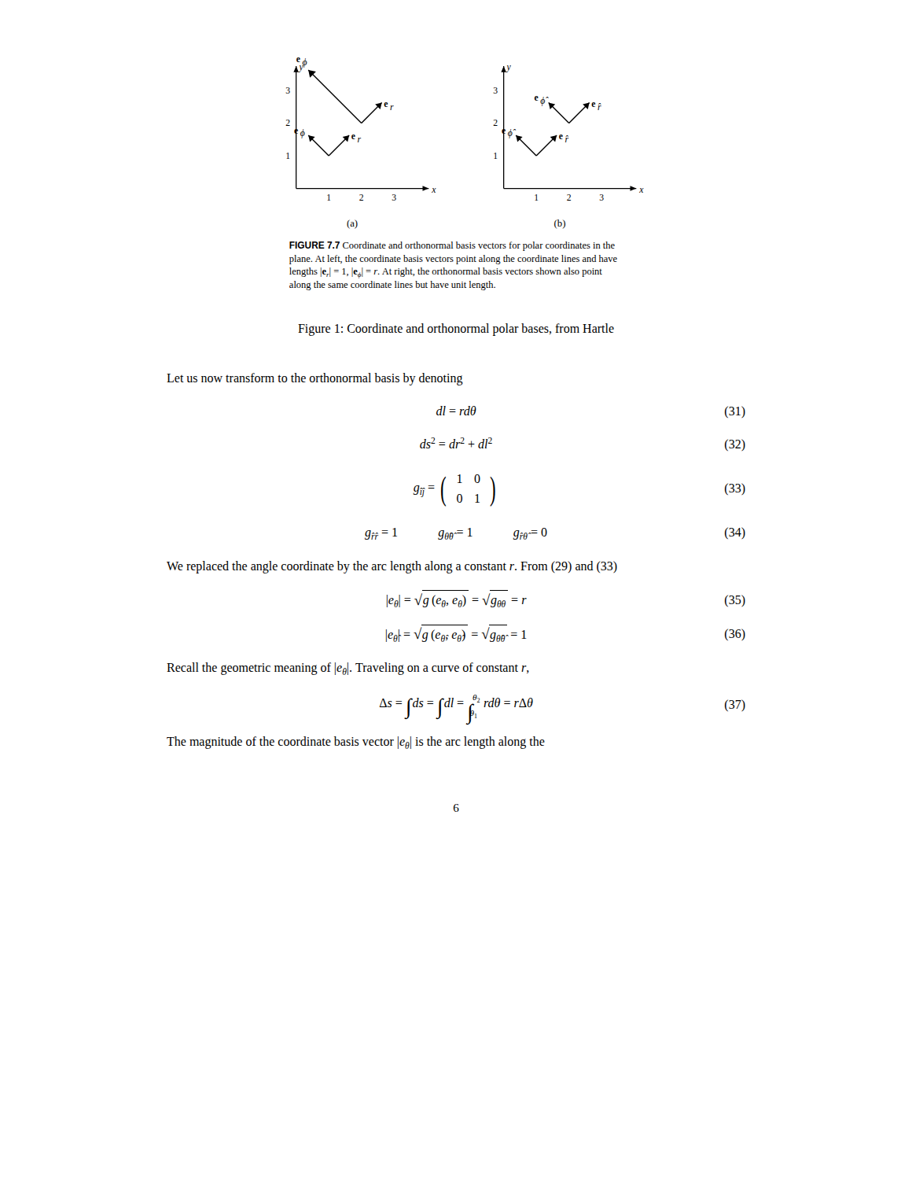x y 1 2 3 1 2 3 e r e ϕ e r e ϕ
(a)
x y 1 2 3 1 2 3 e r̂ e ϕ̂ e r̂ e ϕ̂
(b)
FIGURE 7.7 Coordinate and orthonormal basis vectors for polar coordinates in the plane. At left, the coordinate basis vectors point along the coordinate lines and have lengths |er| = 1, |eϕ| = r. At right, the orthonormal basis vectors shown also point along the same coordinate lines but have unit length.
Figure 1: Coordinate and orthonormal polar bases, from Hartle
Let us now transform to the orthonormal basis by denoting
dl = rdθ (31)
ds2 = dr2 + dl2 (32)
gîĵ = (
| 1 | 0 |
| 0 | 1 |
) (33)
gr̂r̂ = 1 gθ̂θ̂ = 1 gr̂θ̂ = 0 (34)
We replaced the angle coordinate by the arc length along a constant r. From (29) and (33)
|eθ| = g (eθ, eθ) = gθθ = r (35)
|eθ̂| = g (eθ̂, eθ̂) = gθ̂θ̂ = 1 (36)
Recall the geometric meaning of |eθ|. Traveling on a curve of constant r,
Δs = ∫ds = ∫dl = ∫ θ2 θ1 rdθ = rΔθ (37)
The magnitude of the coordinate basis vector |eθ| is the arc length along the
6